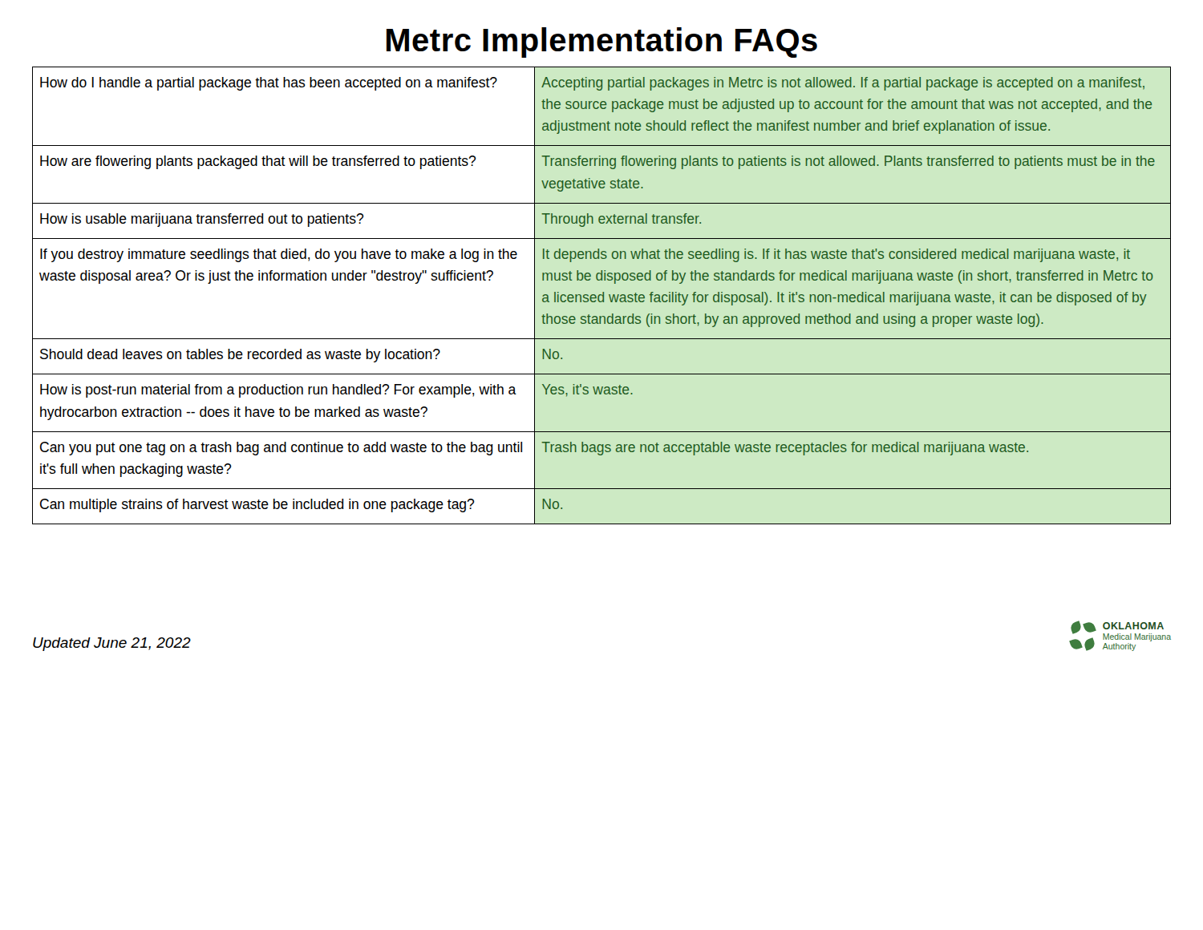Metrc Implementation FAQs
| How do I handle a partial package that has been accepted on a manifest? | Accepting partial packages in Metrc is not allowed. If a partial package is accepted on a manifest, the source package must be adjusted up to account for the amount that was not accepted, and the adjustment note should reflect the manifest number and brief explanation of issue. |
| How are flowering plants packaged that will be transferred to patients? | Transferring flowering plants to patients is not allowed. Plants transferred to patients must be in the vegetative state. |
| How is usable marijuana transferred out to patients? | Through external transfer. |
| If you destroy immature seedlings that died, do you have to make a log in the waste disposal area? Or is just the information under "destroy" sufficient? | It depends on what the seedling is. If it has waste that's considered medical marijuana waste, it must be disposed of by the standards for medical marijuana waste (in short, transferred in Metrc to a licensed waste facility for disposal). It it's non-medical marijuana waste, it can be disposed of by those standards (in short, by an approved method and using a proper waste log). |
| Should dead leaves on tables be recorded as waste by location? | No. |
| How is post-run material from a production run handled? For example, with a hydrocarbon extraction -- does it have to be marked as waste? | Yes, it's waste. |
| Can you put one tag on a trash bag and continue to add waste to the bag until it's full when packaging waste? | Trash bags are not acceptable waste receptacles for medical marijuana waste. |
| Can multiple strains of harvest waste be included in one package tag? | No. |
Updated June 21, 2022
OKLAHOMA
Medical Marijuana
Authority